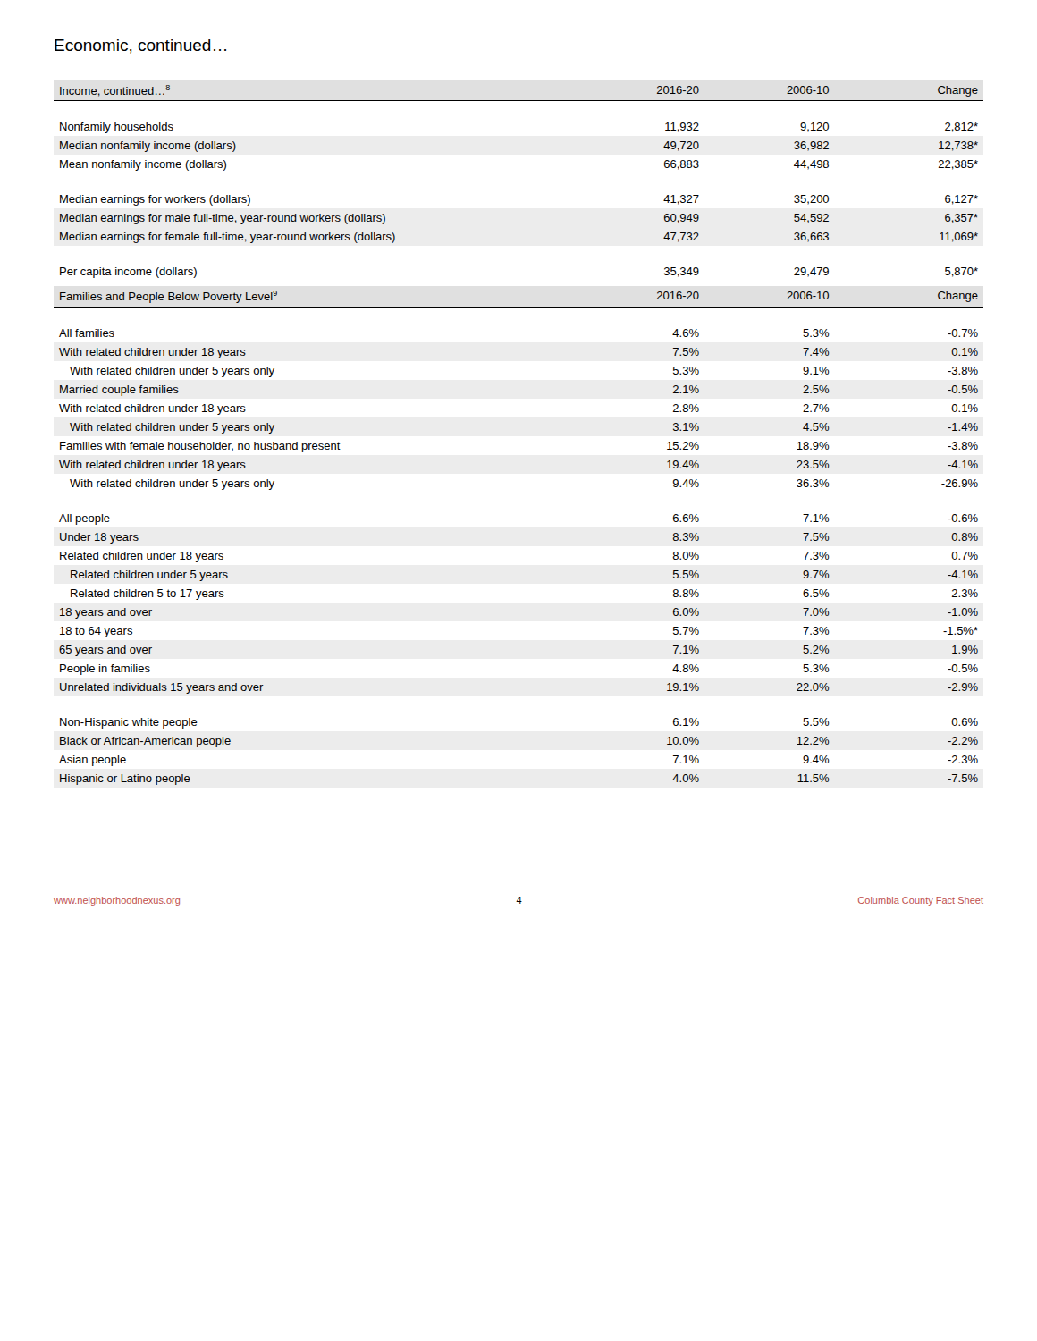Economic, continued…
| Income, continued… 8 | 2016-20 | 2006-10 | Change |
| --- | --- | --- | --- |
| Nonfamily households | 11,932 | 9,120 | 2,812* |
| Median nonfamily income (dollars) | 49,720 | 36,982 | 12,738* |
| Mean nonfamily income (dollars) | 66,883 | 44,498 | 22,385* |
| Median earnings for workers (dollars) | 41,327 | 35,200 | 6,127* |
| Median earnings for male full-time, year-round workers (dollars) | 60,949 | 54,592 | 6,357* |
| Median earnings for female full-time, year-round workers (dollars) | 47,732 | 36,663 | 11,069* |
| Per capita income (dollars) | 35,349 | 29,479 | 5,870* |
| Families and People Below Poverty Level 9 | 2016-20 | 2006-10 | Change |
| --- | --- | --- | --- |
| All families | 4.6% | 5.3% | -0.7% |
| With related children under 18 years | 7.5% | 7.4% | 0.1% |
| With related children under 5 years only | 5.3% | 9.1% | -3.8% |
| Married couple families | 2.1% | 2.5% | -0.5% |
| With related children under 18 years | 2.8% | 2.7% | 0.1% |
| With related children under 5 years only | 3.1% | 4.5% | -1.4% |
| Families with female householder, no husband present | 15.2% | 18.9% | -3.8% |
| With related children under 18 years | 19.4% | 23.5% | -4.1% |
| With related children under 5 years only | 9.4% | 36.3% | -26.9% |
| All people | 6.6% | 7.1% | -0.6% |
| Under 18 years | 8.3% | 7.5% | 0.8% |
| Related children under 18 years | 8.0% | 7.3% | 0.7% |
| Related children under 5 years | 5.5% | 9.7% | -4.1% |
| Related children 5 to 17 years | 8.8% | 6.5% | 2.3% |
| 18 years and over | 6.0% | 7.0% | -1.0% |
| 18 to 64 years | 5.7% | 7.3% | -1.5%* |
| 65 years and over | 7.1% | 5.2% | 1.9% |
| People in families | 4.8% | 5.3% | -0.5% |
| Unrelated individuals 15 years and over | 19.1% | 22.0% | -2.9% |
| Non-Hispanic white people | 6.1% | 5.5% | 0.6% |
| Black or African-American people | 10.0% | 12.2% | -2.2% |
| Asian people | 7.1% | 9.4% | -2.3% |
| Hispanic or Latino people | 4.0% | 11.5% | -7.5% |
www.neighborhoodnexus.org 4 Columbia County Fact Sheet